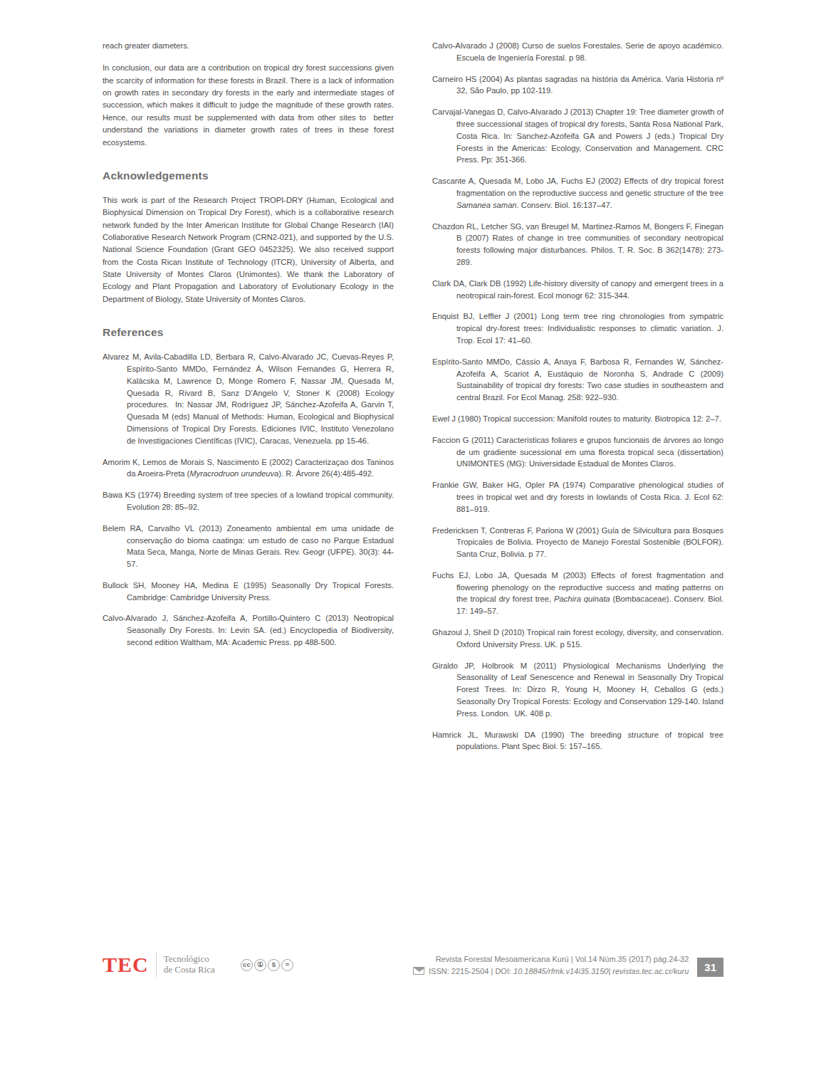reach greater diameters.
In conclusion, our data are a contribution on tropical dry forest successions given the scarcity of information for these forests in Brazil. There is a lack of information on growth rates in secondary dry forests in the early and intermediate stages of succession, which makes it difficult to judge the magnitude of these growth rates. Hence, our results must be supplemented with data from other sites to better understand the variations in diameter growth rates of trees in these forest ecosystems.
Acknowledgements
This work is part of the Research Project TROPI-DRY (Human, Ecological and Biophysical Dimension on Tropical Dry Forest), which is a collaborative research network funded by the Inter American Institute for Global Change Research (IAI) Collaborative Research Network Program (CRN2-021), and supported by the U.S. National Science Foundation (Grant GEO 0452325). We also received support from the Costa Rican Institute of Technology (ITCR), University of Alberta, and State University of Montes Claros (Unimontes). We thank the Laboratory of Ecology and Plant Propagation and Laboratory of Evolutionary Ecology in the Department of Biology, State University of Montes Claros.
References
Alvarez M, Avila-Cabadilla LD, Berbara R, Calvo-Alvarado JC, Cuevas-Reyes P, Espírito-Santo MMDo, Fernández Á, Wilson Fernandes G, Herrera R, Kalácska M, Lawrence D, Monge Romero F, Nassar JM, Quesada M, Quesada R, Rivard B, Sanz D’Angelo V, Stoner K (2008) Ecology procedures. In: Nassar JM, Rodríguez JP, Sánchez-Azofeifa A, Garvin T, Quesada M (eds) Manual of Methods: Human, Ecological and Biophysical Dimensions of Tropical Dry Forests. Ediciones IVIC, Instituto Venezolano de Investigaciones Científicas (IVIC), Caracas, Venezuela. pp 15-46.
Amorim K, Lemos de Morais S, Nascimento E (2002) Caracterizaçao dos Taninos da Aroeira-Preta (Myracrodruon urundeuva). R. Árvore 26(4):485-492.
Bawa KS (1974) Breeding system of tree species of a lowland tropical community. Evolution 28: 85–92.
Belem RA, Carvalho VL (2013) Zoneamento ambiental em uma unidade de conservação do bioma caatinga: um estudo de caso no Parque Estadual Mata Seca, Manga, Norte de Minas Gerais. Rev. Geogr (UFPE). 30(3): 44-57.
Bullock SH, Mooney HA, Medina E (1995) Seasonally Dry Tropical Forests. Cambridge: Cambridge University Press.
Calvo-Alvarado J, Sánchez-Azofeifa A, Portillo-Quintero C (2013) Neotropical Seasonally Dry Forests. In: Levin SA. (ed.) Encyclopedia of Biodiversity, second edition Waltham, MA: Academic Press. pp 488-500.
Calvo-Alvarado J (2008) Curso de suelos Forestales. Serie de apoyo académico. Escuela de Ingeniería Forestal. p 98.
Carneiro HS (2004) As plantas sagradas na história da América. Varia Historia nº 32, São Paulo, pp 102-119.
Carvajal-Vanegas D, Calvo-Alvarado J (2013) Chapter 19: Tree diameter growth of three successional stages of tropical dry forests, Santa Rosa National Park, Costa Rica. In: Sanchez-Azofeifa GA and Powers J (eds.) Tropical Dry Forests in the Americas: Ecology, Conservation and Management. CRC Press. Pp: 351-366.
Cascante A, Quesada M, Lobo JA, Fuchs EJ (2002) Effects of dry tropical forest fragmentation on the reproductive success and genetic structure of the tree Samanea saman. Conserv. Biol. 16:137–47.
Chazdon RL, Letcher SG, van Breugel M, Martinez-Ramos M, Bongers F, Finegan B (2007) Rates of change in tree communities of secondary neotropical forests following major disturbances. Philos. T. R. Soc. B 362(1478): 273-289.
Clark DA, Clark DB (1992) Life-history diversity of canopy and emergent trees in a neotropical rain-forest. Ecol monogr 62: 315-344.
Enquist BJ, Leffler J (2001) Long term tree ring chronologies from sympatric tropical dry-forest trees: Individualistic responses to climatic variation. J. Trop. Ecol 17: 41–60.
Espírito-Santo MMDo, Cássio A, Anaya F, Barbosa R, Fernandes W, Sánchez-Azofeifa A, Scariot A, Eustáquio de Noronha S, Andrade C (2009) Sustainability of tropical dry forests: Two case studies in southeastern and central Brazil. For Ecol Manag. 258: 922–930.
Ewel J (1980) Tropical succession: Manifold routes to maturity. Biotropica 12: 2–7.
Faccion G (2011) Caracteristicas foliares e grupos funcionais de árvores ao longo de um gradiente sucessional em uma floresta tropical seca (dissertation) UNIMONTES (MG): Universidade Estadual de Montes Claros.
Frankie GW, Baker HG, Opler PA (1974) Comparative phenological studies of trees in tropical wet and dry forests in lowlands of Costa Rica. J. Ecol 62: 881–919.
Fredericksen T, Contreras F, Pariona W (2001) Guía de Silvicultura para Bosques Tropicales de Bolivia. Proyecto de Manejo Forestal Sostenible (BOLFOR). Santa Cruz, Bolivia. p 77.
Fuchs EJ, Lobo JA, Quesada M (2003) Effects of forest fragmentation and flowering phenology on the reproductive success and mating patterns on the tropical dry forest tree, Pachira quinata (Bombacaceae). Conserv. Biol. 17: 149–57.
Ghazoul J, Sheil D (2010) Tropical rain forest ecology, diversity, and conservation. Oxford University Press. UK. p 515.
Giraldo JP, Holbrook M (2011) Physiological Mechanisms Underlying the Seasonality of Leaf Senescence and Renewal in Seasonally Dry Tropical Forest Trees. In: Dirzo R, Young H, Mooney H, Ceballos G (eds.) Seasonally Dry Tropical Forests: Ecology and Conservation 129-140. Island Press. London. UK. 408 p.
Hamrick JL, Murawski DA (1990) The breeding structure of tropical tree populations. Plant Spec Biol. 5: 157–165.
TEC
Tecnológico de Costa Rica
cc ①$=
Revista Forestal Mesoamericana Kurú | Vol.14 Núm.35 (2017) pág.24-32 ISSN: 2215-2504 | DOI: 10.18845/rfmk.v14i35.3150| revistas.tec.ac.cr/kuru
31